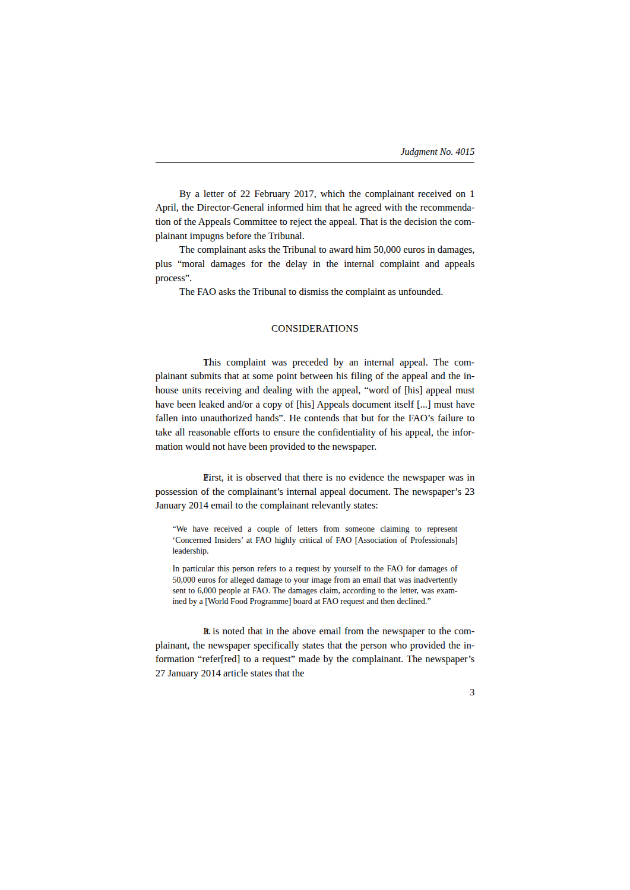Judgment No. 4015
By a letter of 22 February 2017, which the complainant received on 1 April, the Director-General informed him that he agreed with the recommendation of the Appeals Committee to reject the appeal. That is the decision the complainant impugns before the Tribunal.
The complainant asks the Tribunal to award him 50,000 euros in damages, plus “moral damages for the delay in the internal complaint and appeals process”.
The FAO asks the Tribunal to dismiss the complaint as unfounded.
CONSIDERATIONS
1. This complaint was preceded by an internal appeal. The complainant submits that at some point between his filing of the appeal and the in-house units receiving and dealing with the appeal, “word of [his] appeal must have been leaked and/or a copy of [his] Appeals document itself [...] must have fallen into unauthorized hands”. He contends that but for the FAO’s failure to take all reasonable efforts to ensure the confidentiality of his appeal, the information would not have been provided to the newspaper.
2. First, it is observed that there is no evidence the newspaper was in possession of the complainant’s internal appeal document. The newspaper’s 23 January 2014 email to the complainant relevantly states:
“We have received a couple of letters from someone claiming to represent ‘Concerned Insiders’ at FAO highly critical of FAO [Association of Professionals] leadership.
In particular this person refers to a request by yourself to the FAO for damages of 50,000 euros for alleged damage to your image from an email that was inadvertently sent to 6,000 people at FAO. The damages claim, according to the letter, was examined by a [World Food Programme] board at FAO request and then declined.”
3. It is noted that in the above email from the newspaper to the complainant, the newspaper specifically states that the person who provided the information “refer[red] to a request” made by the complainant. The newspaper’s 27 January 2014 article states that the
3